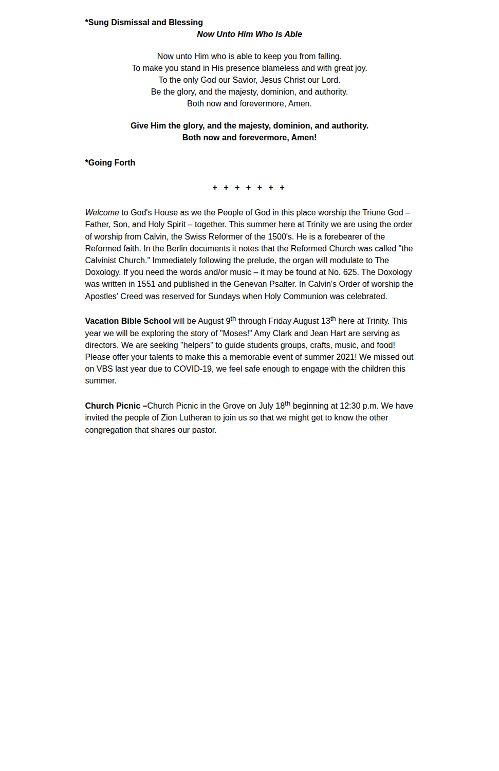*Sung Dismissal and Blessing
Now Unto Him Who Is Able
Now unto Him who is able to keep you from falling.
To make you stand in His presence blameless and with great joy.
To the only God our Savior, Jesus Christ our Lord.
Be the glory, and the majesty, dominion, and authority.
Both now and forevermore, Amen.
Give Him the glory, and the majesty, dominion, and authority.
Both now and forevermore, Amen!
*Going Forth
+ + + + + + +
Welcome to God's House as we the People of God in this place worship the Triune God – Father, Son, and Holy Spirit – together. This summer here at Trinity we are using the order of worship from Calvin, the Swiss Reformer of the 1500's. He is a forebearer of the Reformed faith. In the Berlin documents it notes that the Reformed Church was called "the Calvinist Church." Immediately following the prelude, the organ will modulate to The Doxology. If you need the words and/or music – it may be found at No. 625. The Doxology was written in 1551 and published in the Genevan Psalter. In Calvin's Order of worship the Apostles' Creed was reserved for Sundays when Holy Communion was celebrated.
Vacation Bible School will be August 9th through Friday August 13th here at Trinity. This year we will be exploring the story of "Moses!" Amy Clark and Jean Hart are serving as directors. We are seeking "helpers" to guide students groups, crafts, music, and food! Please offer your talents to make this a memorable event of summer 2021! We missed out on VBS last year due to COVID-19, we feel safe enough to engage with the children this summer.
Church Picnic –Church Picnic in the Grove on July 18th beginning at 12:30 p.m. We have invited the people of Zion Lutheran to join us so that we might get to know the other congregation that shares our pastor.